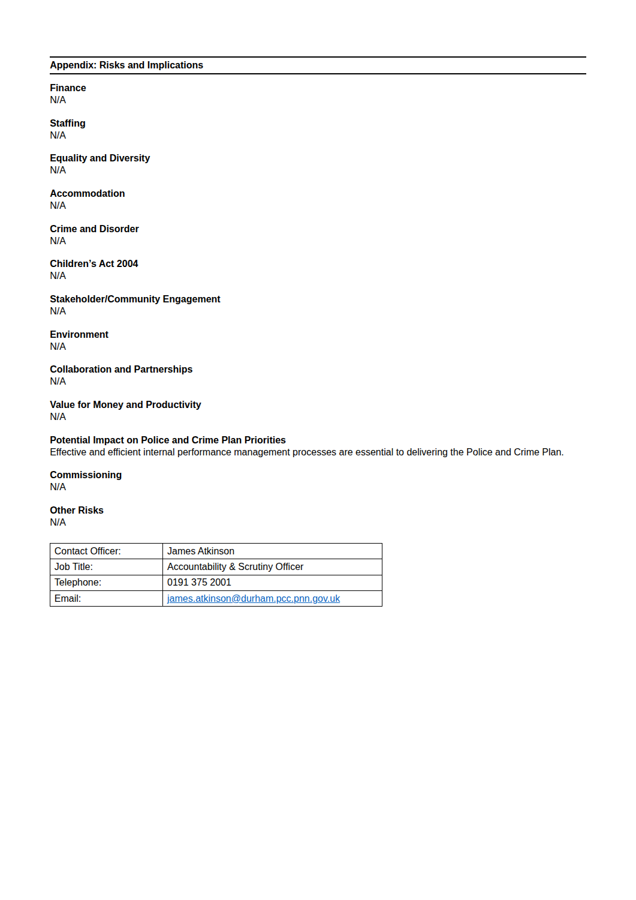Appendix: Risks and Implications
Finance
N/A
Staffing
N/A
Equality and Diversity
N/A
Accommodation
N/A
Crime and Disorder
N/A
Children’s Act 2004
N/A
Stakeholder/Community Engagement
N/A
Environment
N/A
Collaboration and Partnerships
N/A
Value for Money and Productivity
N/A
Potential Impact on Police and Crime Plan Priorities
Effective and efficient internal performance management processes are essential to delivering the Police and Crime Plan.
Commissioning
N/A
Other Risks
N/A
| Contact Officer: | James Atkinson |
| Job Title: | Accountability & Scrutiny Officer |
| Telephone: | 0191 375 2001 |
| Email: | james.atkinson@durham.pcc.pnn.gov.uk |